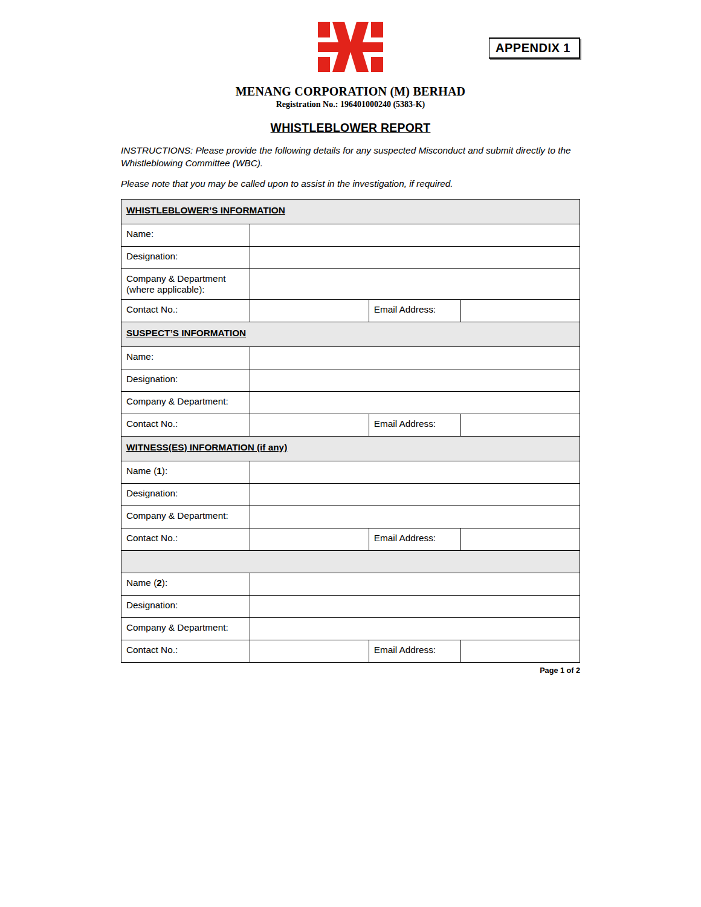APPENDIX 1
MENANG CORPORATION (M) BERHAD
Registration No.: 196401000240 (5383-K)
WHISTLEBLOWER REPORT
INSTRUCTIONS: Please provide the following details for any suspected Misconduct and submit directly to the Whistleblowing Committee (WBC).
Please note that you may be called upon to assist in the investigation, if required.
| WHISTLEBLOWER’S INFORMATION |
| --- |
| Name: | |
| Designation: | |
| Company & Department (where applicable): | |
| Contact No.: | | Email Address: | |
| SUSPECT’S INFORMATION |
| Name: | |
| Designation: | |
| Company & Department: | |
| Contact No.: | | Email Address: | |
| WITNESS(ES) INFORMATION (if any) |
| Name ( 1 ): | |
| Designation: | |
| Company & Department: | |
| Contact No.: | | Email Address: | |
| Name ( 2 ): | |
| Designation: | |
| Company & Department: | |
| Contact No.: | | Email Address: | |
Page 1 of 2